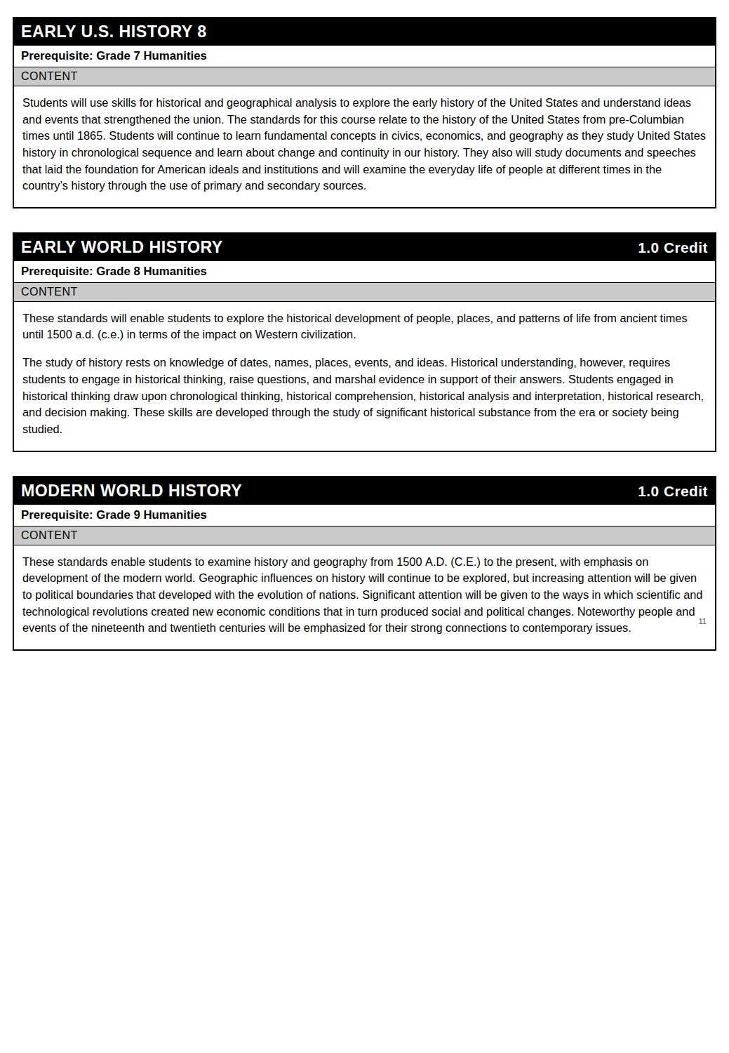EARLY U.S. HISTORY 8
Prerequisite: Grade 7 Humanities
CONTENT
Students will use skills for historical and geographical analysis to explore the early history of the United States and understand ideas and events that strengthened the union. The standards for this course relate to the history of the United States from pre-Columbian times until 1865. Students will continue to learn fundamental concepts in civics, economics, and geography as they study United States history in chronological sequence and learn about change and continuity in our history. They also will study documents and speeches that laid the foundation for American ideals and institutions and will examine the everyday life of people at different times in the country’s history through the use of primary and secondary sources.
EARLY WORLD HISTORY 1.0 Credit
Prerequisite: Grade 8 Humanities
CONTENT
These standards will enable students to explore the historical development of people, places, and patterns of life from ancient times until 1500 a.d. (c.e.) in terms of the impact on Western civilization.
The study of history rests on knowledge of dates, names, places, events, and ideas. Historical understanding, however, requires students to engage in historical thinking, raise questions, and marshal evidence in support of their answers. Students engaged in historical thinking draw upon chronological thinking, historical comprehension, historical analysis and interpretation, historical research, and decision making. These skills are developed through the study of significant historical substance from the era or society being studied.
MODERN WORLD HISTORY 1.0 Credit
Prerequisite: Grade 9 Humanities
CONTENT
These standards enable students to examine history and geography from 1500 A.D. (C.E.) to the present, with emphasis on development of the modern world. Geographic influences on history will continue to be explored, but increasing attention will be given to political boundaries that developed with the evolution of nations. Significant attention will be given to the ways in which scientific and technological revolutions created new economic conditions that in turn produced social and political changes. Noteworthy people and events of the nineteenth and twentieth centuries will be emphasized for their strong connections to contemporary11 issues.